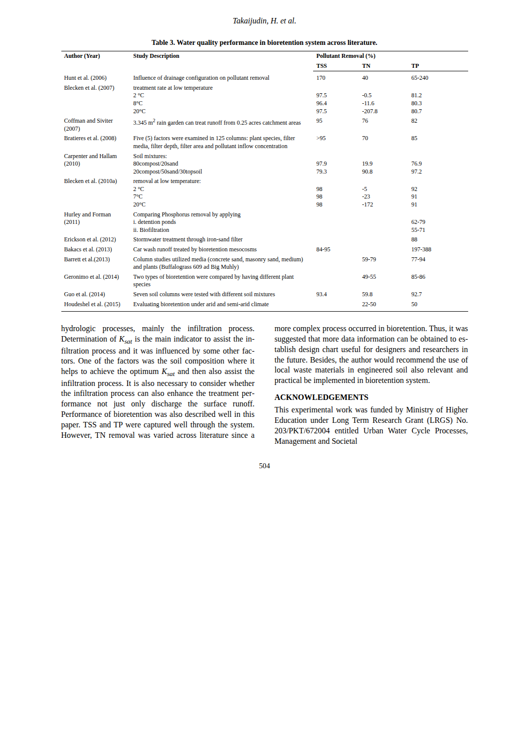Takaijudin, H. et al.
Table 3. Water quality performance in bioretention system across literature.
| Author (Year) | Study Description | Pollutant Removal (%) |
| --- | --- | --- |
| TSS | TN | TP |
| Hunt et al. (2006) | Influence of drainage configuration on pollutant removal | 170 | 40 | 65-240 |
| Blecken et al. (2007) | treatment rate at low temperature 2 °C 8°C 20°C | 97.5 96.4 97.5 | -0.5 -11.6 -207.8 | 81.2 80.3 80.7 |
| Coffman and Siviter (2007) | 3.345 m 2 rain garden can treat runoff from 0.25 acres catchment areas | 95 | 76 | 82 |
| Bratieres et al. (2008) | Five (5) factors were examined in 125 columns: plant species, filter media, filter depth, filter area and pollutant inflow concentration | >95 | 70 | 85 |
| Carpenter and Hallam (2010) | Soil mixtures: 80compost/20sand 20compost/50sand/30topsoil | 97.9 79.3 | 19.9 90.8 | 76.9 97.2 |
| Blecken et al. (2010a) | removal at low temperature: 2 °C 7°C 20°C | 98 98 98 | -5 -23 -172 | 92 91 91 |
| Hurley and Forman (2011) | Comparing Phosphorus removal by applying i. detention ponds ii. Biofiltration | | | 62-79 55-71 |
| Erickson et al. (2012) | Stormwater treatment through iron-sand filter | | | 88 |
| Bakacs et al. (2013) | Car wash runoff treated by bioretention mesocosms | 84-95 | | 197-388 |
| Barrett et al.(2013) | Column studies utilized media (concrete sand, masonry sand, medium) and plants (Buffalograss 609 ad Big Muhly) | | 59-79 | 77-94 |
| Geronimo et al. (2014) | Two types of bioretention were compared by having different plant species | | 49-55 | 85-86 |
| Guo et al. (2014) | Seven soil columns were tested with different soil mixtures | 93.4 | 59.8 | 92.7 |
| Houdeshel et al. (2015) | Evaluating bioretention under arid and semi-arid climate | | 22-50 | 50 |
hydrologic processes, mainly the infiltration process. Determination of Ksat is the main indicator to assist the infiltration process and it was influenced by some other factors. One of the factors was the soil composition where it helps to achieve the optimum Ksat and then also assist the infiltration process. It is also necessary to consider whether the infiltration process can also enhance the treatment performance not just only discharge the surface runoff. Performance of bioretention was also described well in this paper. TSS and TP were captured well through the system. However, TN removal was varied across literature since a more complex process occurred in bioretention. Thus, it was suggested that more data information can be obtained to establish design chart useful for designers and researchers in the future. Besides, the author would recommend the use of local waste materials in engineered soil also relevant and practical be implemented in bioretention system.
ACKNOWLEDGEMENTS
This experimental work was funded by Ministry of Higher Education under Long Term Research Grant (LRGS) No. 203/PKT/672004 entitled Urban Water Cycle Processes, Management and Societal
504